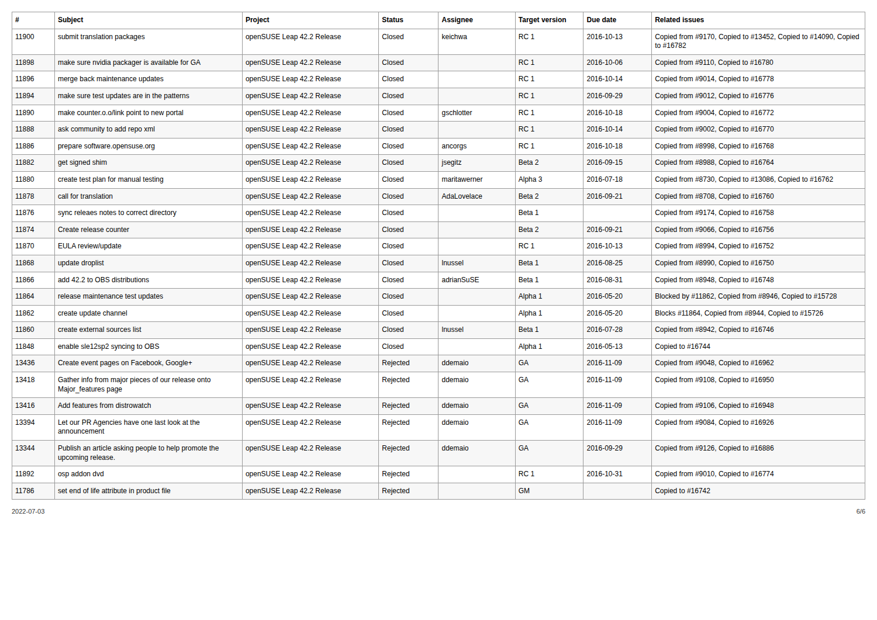Issue list
| # | Subject | Project | Status | Assignee | Target version | Due date | Related issues |
| --- | --- | --- | --- | --- | --- | --- | --- |
| 11900 | submit translation packages | openSUSE Leap 42.2 Release | Closed | keichwa | RC 1 | 2016-10-13 | Copied from #9170, Copied to #13452, Copied to #14090, Copied to #16782 |
| 11898 | make sure nvidia packager is available for GA | openSUSE Leap 42.2 Release | Closed | | RC 1 | 2016-10-06 | Copied from #9110, Copied to #16780 |
| 11896 | merge back maintenance updates | openSUSE Leap 42.2 Release | Closed | | RC 1 | 2016-10-14 | Copied from #9014, Copied to #16778 |
| 11894 | make sure test updates are in the patterns | openSUSE Leap 42.2 Release | Closed | | RC 1 | 2016-09-29 | Copied from #9012, Copied to #16776 |
| 11890 | make counter.o.o/link point to new portal | openSUSE Leap 42.2 Release | Closed | gschlotter | RC 1 | 2016-10-18 | Copied from #9004, Copied to #16772 |
| 11888 | ask community to add repo xml | openSUSE Leap 42.2 Release | Closed | | RC 1 | 2016-10-14 | Copied from #9002, Copied to #16770 |
| 11886 | prepare software.opensuse.org | openSUSE Leap 42.2 Release | Closed | ancorgs | RC 1 | 2016-10-18 | Copied from #8998, Copied to #16768 |
| 11882 | get signed shim | openSUSE Leap 42.2 Release | Closed | jsegitz | Beta 2 | 2016-09-15 | Copied from #8988, Copied to #16764 |
| 11880 | create test plan for manual testing | openSUSE Leap 42.2 Release | Closed | maritawerner | Alpha 3 | 2016-07-18 | Copied from #8730, Copied to #13086, Copied to #16762 |
| 11878 | call for translation | openSUSE Leap 42.2 Release | Closed | AdaLovelace | Beta 2 | 2016-09-21 | Copied from #8708, Copied to #16760 |
| 11876 | sync releaes notes to correct directory | openSUSE Leap 42.2 Release | Closed | | Beta 1 | | Copied from #9174, Copied to #16758 |
| 11874 | Create release counter | openSUSE Leap 42.2 Release | Closed | | Beta 2 | 2016-09-21 | Copied from #9066, Copied to #16756 |
| 11870 | EULA review/update | openSUSE Leap 42.2 Release | Closed | | RC 1 | 2016-10-13 | Copied from #8994, Copied to #16752 |
| 11868 | update droplist | openSUSE Leap 42.2 Release | Closed | lnussel | Beta 1 | 2016-08-25 | Copied from #8990, Copied to #16750 |
| 11866 | add 42.2 to OBS distributions | openSUSE Leap 42.2 Release | Closed | adrianSuSE | Beta 1 | 2016-08-31 | Copied from #8948, Copied to #16748 |
| 11864 | release maintenance test updates | openSUSE Leap 42.2 Release | Closed | | Alpha 1 | 2016-05-20 | Blocked by #11862, Copied from #8946, Copied to #15728 |
| 11862 | create update channel | openSUSE Leap 42.2 Release | Closed | | Alpha 1 | 2016-05-20 | Blocks #11864, Copied from #8944, Copied to #15726 |
| 11860 | create external sources list | openSUSE Leap 42.2 Release | Closed | lnussel | Beta 1 | 2016-07-28 | Copied from #8942, Copied to #16746 |
| 11848 | enable sle12sp2 syncing to OBS | openSUSE Leap 42.2 Release | Closed | | Alpha 1 | 2016-05-13 | Copied to #16744 |
| 13436 | Create event pages on Facebook, Google+ | openSUSE Leap 42.2 Release | Rejected | ddemaio | GA | 2016-11-09 | Copied from #9048, Copied to #16962 |
| 13418 | Gather info from major pieces of our release onto Major_features page | openSUSE Leap 42.2 Release | Rejected | ddemaio | GA | 2016-11-09 | Copied from #9108, Copied to #16950 |
| 13416 | Add features from distrowatch | openSUSE Leap 42.2 Release | Rejected | ddemaio | GA | 2016-11-09 | Copied from #9106, Copied to #16948 |
| 13394 | Let our PR Agencies have one last look at the announcement | openSUSE Leap 42.2 Release | Rejected | ddemaio | GA | 2016-11-09 | Copied from #9084, Copied to #16926 |
| 13344 | Publish an article asking people to help promote the upcoming release. | openSUSE Leap 42.2 Release | Rejected | ddemaio | GA | 2016-09-29 | Copied from #9126, Copied to #16886 |
| 11892 | osp addon dvd | openSUSE Leap 42.2 Release | Rejected | | RC 1 | 2016-10-31 | Copied from #9010, Copied to #16774 |
| 11786 | set end of life attribute in product file | openSUSE Leap 42.2 Release | Rejected | | GM | | Copied to #16742 |
2022-07-03 6/6